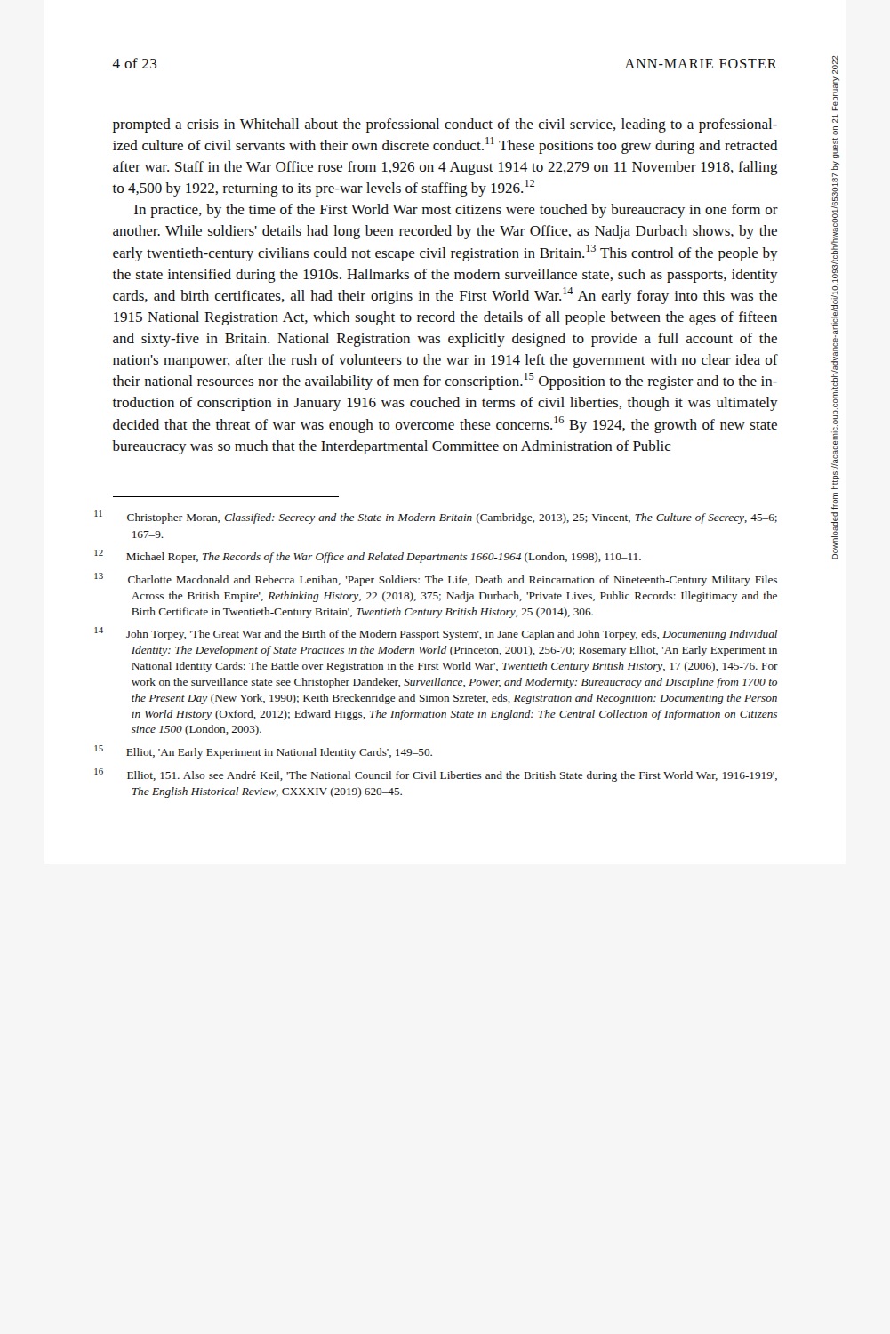Downloaded from https://academic.oup.com/tcbh/advance-article/doi/10.1093/tcbh/hwac001/6530187 by guest on 21 February 2022
4 of 23 Ann-Marie Foster
prompted a crisis in Whitehall about the professional conduct of the civil service, leading to a professionalized culture of civil servants with their own discrete conduct.11 These positions too grew during and retracted after war. Staff in the War Office rose from 1,926 on 4 August 1914 to 22,279 on 11 November 1918, falling to 4,500 by 1922, returning to its pre-war levels of staffing by 1926.12
In practice, by the time of the First World War most citizens were touched by bureaucracy in one form or another. While soldiers' details had long been recorded by the War Office, as Nadja Durbach shows, by the early twentieth-century civilians could not escape civil registration in Britain.13 This control of the people by the state intensified during the 1910s. Hallmarks of the modern surveillance state, such as passports, identity cards, and birth certificates, all had their origins in the First World War.14 An early foray into this was the 1915 National Registration Act, which sought to record the details of all people between the ages of fifteen and sixty-five in Britain. National Registration was explicitly designed to provide a full account of the nation's manpower, after the rush of volunteers to the war in 1914 left the government with no clear idea of their national resources nor the availability of men for conscription.15 Opposition to the register and to the introduction of conscription in January 1916 was couched in terms of civil liberties, though it was ultimately decided that the threat of war was enough to overcome these concerns.16 By 1924, the growth of new state bureaucracy was so much that the Interdepartmental Committee on Administration of Public
11 Christopher Moran, Classified: Secrecy and the State in Modern Britain (Cambridge, 2013), 25; Vincent, The Culture of Secrecy, 45–6; 167–9.
12 Michael Roper, The Records of the War Office and Related Departments 1660-1964 (London, 1998), 110–11.
13 Charlotte Macdonald and Rebecca Lenihan, 'Paper Soldiers: The Life, Death and Reincarnation of Nineteenth-Century Military Files Across the British Empire', Rethinking History, 22 (2018), 375; Nadja Durbach, 'Private Lives, Public Records: Illegitimacy and the Birth Certificate in Twentieth-Century Britain', Twentieth Century British History, 25 (2014), 306.
14 John Torpey, 'The Great War and the Birth of the Modern Passport System', in Jane Caplan and John Torpey, eds, Documenting Individual Identity: The Development of State Practices in the Modern World (Princeton, 2001), 256-70; Rosemary Elliot, 'An Early Experiment in National Identity Cards: The Battle over Registration in the First World War', Twentieth Century British History, 17 (2006), 145-76. For work on the surveillance state see Christopher Dandeker, Surveillance, Power, and Modernity: Bureaucracy and Discipline from 1700 to the Present Day (New York, 1990); Keith Breckenridge and Simon Szreter, eds, Registration and Recognition: Documenting the Person in World History (Oxford, 2012); Edward Higgs, The Information State in England: The Central Collection of Information on Citizens since 1500 (London, 2003).
15 Elliot, 'An Early Experiment in National Identity Cards', 149–50.
16 Elliot, 151. Also see André Keil, 'The National Council for Civil Liberties and the British State during the First World War, 1916-1919', The English Historical Review, CXXXIV (2019) 620–45.